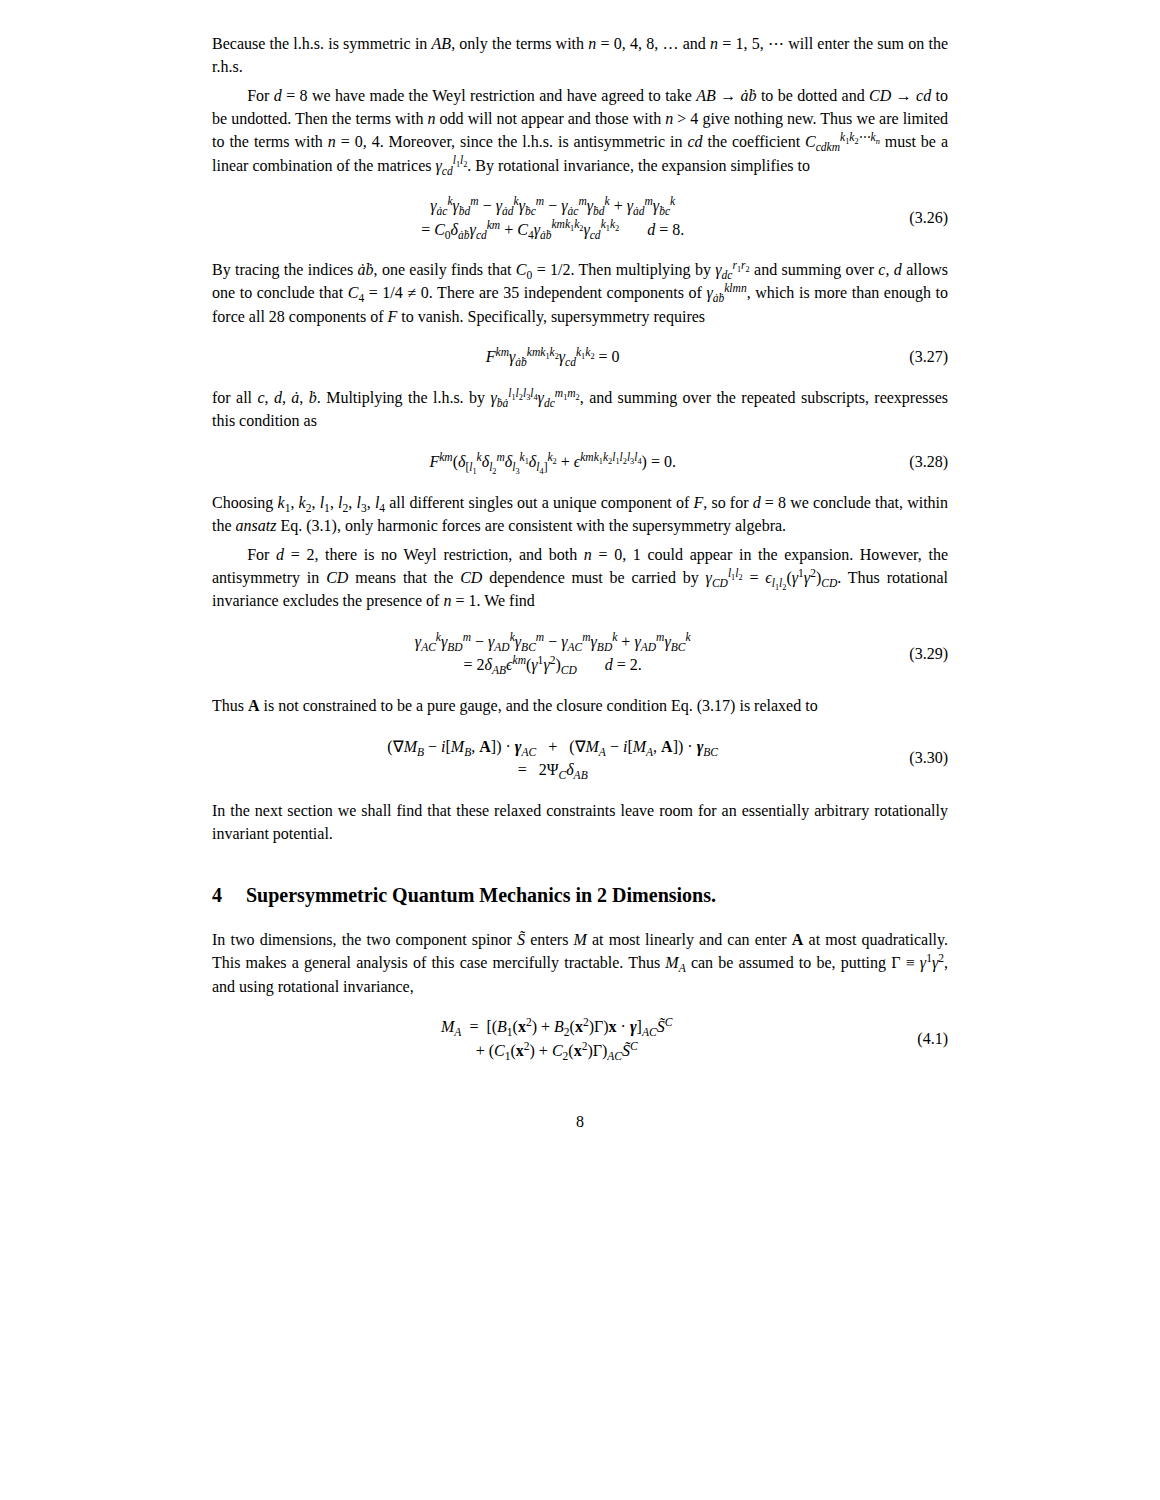Because the l.h.s. is symmetric in AB, only the terms with n = 0, 4, 8, … and n = 1, 5, ⋯ will enter the sum on the r.h.s.
For d = 8 we have made the Weyl restriction and have agreed to take AB → ȧḃ to be dotted and CD → cd to be undotted. Then the terms with n odd will not appear and those with n > 4 give nothing new. Thus we are limited to the terms with n = 0, 4. Moreover, since the l.h.s. is antisymmetric in cd the coefficient Ccdkmk1k2⋯kn must be a linear combination of the matrices γcdl1l2. By rotational invariance, the expansion simplifies to
γȧckγḃdm − γȧdkγḃcm − γȧcmγḃdk + γȧdmγḃck = C0δȧḃγcdkm + C4γȧḃkmk1k2γcdk1k2 d = 8.
(3.26)
By tracing the indices ȧḃ, one easily finds that C0 = 1/2. Then multiplying by γdcr1r2 and summing over c, d allows one to conclude that C4 = 1/4 ≠ 0. There are 35 independent components of γȧḃklmn, which is more than enough to force all 28 components of F to vanish. Specifically, supersymmetry requires
Fkmγȧḃkmk1k2γcdk1k2 = 0
(3.27)
for all c, d, ȧ, ḃ. Multiplying the l.h.s. by γḃȧl1l2l3l4γdcm1m2, and summing over the repeated subscripts, reexpresses this condition as
Fkm(δ[l1kδl2mδl3k1δl4]k2 + ϵkmk1k2l1l2l3l4) = 0.
(3.28)
Choosing k1, k2, l1, l2, l3, l4 all different singles out a unique component of F, so for d = 8 we conclude that, within the ansatz Eq. (3.1), only harmonic forces are consistent with the supersymmetry algebra.
For d = 2, there is no Weyl restriction, and both n = 0, 1 could appear in the expansion. However, the antisymmetry in CD means that the CD dependence must be carried by γCDl1l2 = ϵl1l2(γ1γ2)CD. Thus rotational invariance excludes the presence of n = 1. We find
γACkγBDm − γADkγBCm − γACmγBDk + γADmγBCk = 2δABϵkm(γ1γ2)CD d = 2.
(3.29)
Thus A is not constrained to be a pure gauge, and the closure condition Eq. (3.17) is relaxed to
(∇MB − i[MB, A]) · γAC + (∇MA − i[MA, A]) · γBC = 2ΨCδAB
(3.30)
In the next section we shall find that these relaxed constraints leave room for an essentially arbitrary rotationally invariant potential.
4 Supersymmetric Quantum Mechanics in 2 Dimensions.
In two dimensions, the two component spinor S̃ enters M at most linearly and can enter A at most quadratically. This makes a general analysis of this case mercifully tractable. Thus MA can be assumed to be, putting Γ ≡ γ1γ2, and using rotational invariance,
MA = [(B1(x2) + B2(x2)Γ)x · γ]ACS̃C + (C1(x2) + C2(x2)Γ)ACS̃C
(4.1)
8